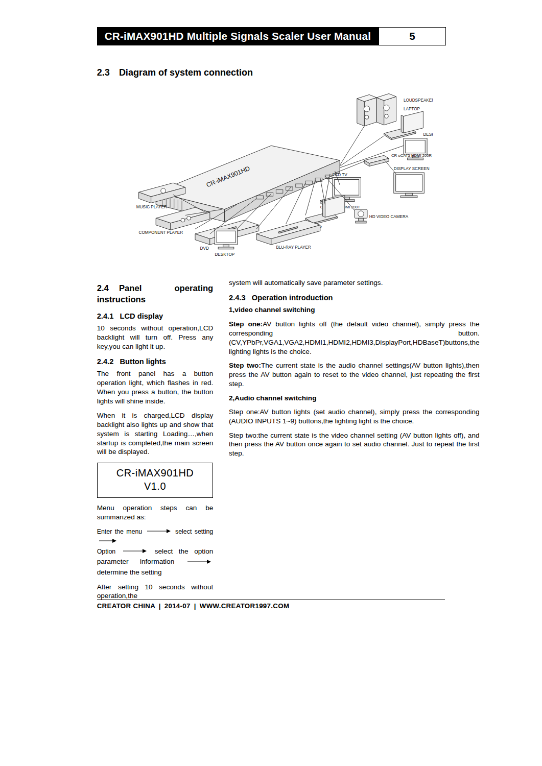CR-iMAX901HD Multiple Signals Scaler User Manual
5
2.3 Diagram of system connection
CR-iMAX901HD LOUDSPEAKER BOX LAPTOP DESKTOP CR-uCAT5 HDMI 200R DISPLAY SCREEN LCD TV CR-uCAT5 HDMI 200T HD VIDEO CAMERA LAPTOP BLU-RAY PLAYER DVD COMPONENT PLAYER MUSIC PLAYER DESKTOP
2.4 Panel operating instructions
2.4.1 LCD display
10 seconds without operation,LCD backlight will turn off. Press any key,you can light it up.
2.4.2 Button lights
The front panel has a button operation light, which flashes in red. When you press a button, the button lights will shine inside.
When it is charged,LCD display backlight also lights up and show that system is starting Loading…,when startup is completed,the main screen will be displayed.
CR-iMAX901HD
V1.0
Menu operation steps can be summarized as:
Enter the menu select setting
Option select the option parameter information determine the setting
After setting 10 seconds without operation,the
system will automatically save parameter settings.
2.4.3 Operation introduction
1,video channel switching
Step one: AV button lights off (the default video channel), simply press the corresponding button. (CV,YPbPr,VGA1,VGA2,HDMI1,HDMI2,HDMI3,DisplayPort,HDBaseT)buttons,the lighting lights is the choice.
Step two: The current state is the audio channel settings(AV button lights),then press the AV button again to reset to the video channel, just repeating the first step.
2,Audio channel switching
Step one:AV button lights (set audio channel), simply press the corresponding (AUDIO INPUTS 1~9) buttons,the lighting light is the choice.
Step two:the current state is the video channel setting (AV button lights off), and then press the AV button once again to set audio channel. Just to repeat the first step.
CREATOR CHINA | 2014-07 | WWW.CREATOR1997.COM